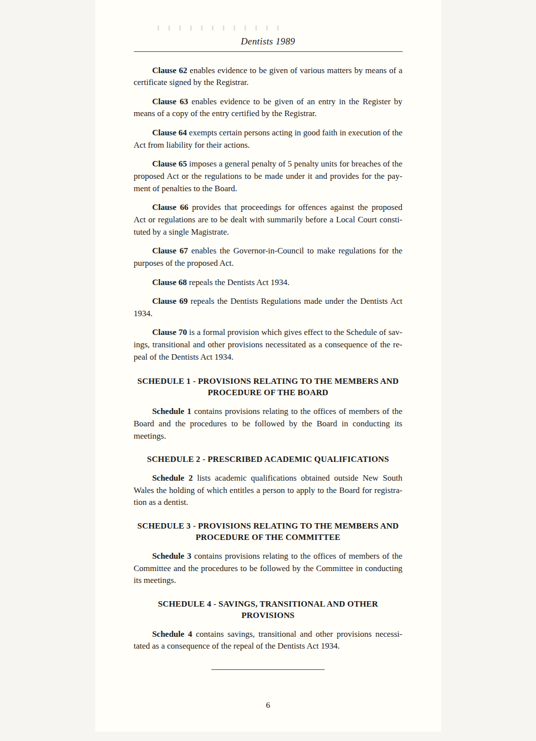Dentists 1989
Clause 62 enables evidence to be given of various matters by means of a certificate signed by the Registrar.
Clause 63 enables evidence to be given of an entry in the Register by means of a copy of the entry certified by the Registrar.
Clause 64 exempts certain persons acting in good faith in execution of the Act from liability for their actions.
Clause 65 imposes a general penalty of 5 penalty units for breaches of the proposed Act or the regulations to be made under it and provides for the payment of penalties to the Board.
Clause 66 provides that proceedings for offences against the proposed Act or regulations are to be dealt with summarily before a Local Court constituted by a single Magistrate.
Clause 67 enables the Governor-in-Council to make regulations for the purposes of the proposed Act.
Clause 68 repeals the Dentists Act 1934.
Clause 69 repeals the Dentists Regulations made under the Dentists Act 1934.
Clause 70 is a formal provision which gives effect to the Schedule of savings, transitional and other provisions necessitated as a consequence of the repeal of the Dentists Act 1934.
Schedule 1 - Provisions relating to the members and procedure of the Board
Schedule 1 contains provisions relating to the offices of members of the Board and the procedures to be followed by the Board in conducting its meetings.
Schedule 2 - Prescribed academic qualifications
Schedule 2 lists academic qualifications obtained outside New South Wales the holding of which entitles a person to apply to the Board for registration as a dentist.
Schedule 3 - Provisions relating to the members and procedure of the Committee
Schedule 3 contains provisions relating to the offices of members of the Committee and the procedures to be followed by the Committee in conducting its meetings.
Schedule 4 - Savings, transitional and other provisions
Schedule 4 contains savings, transitional and other provisions necessitated as a consequence of the repeal of the Dentists Act 1934.
6